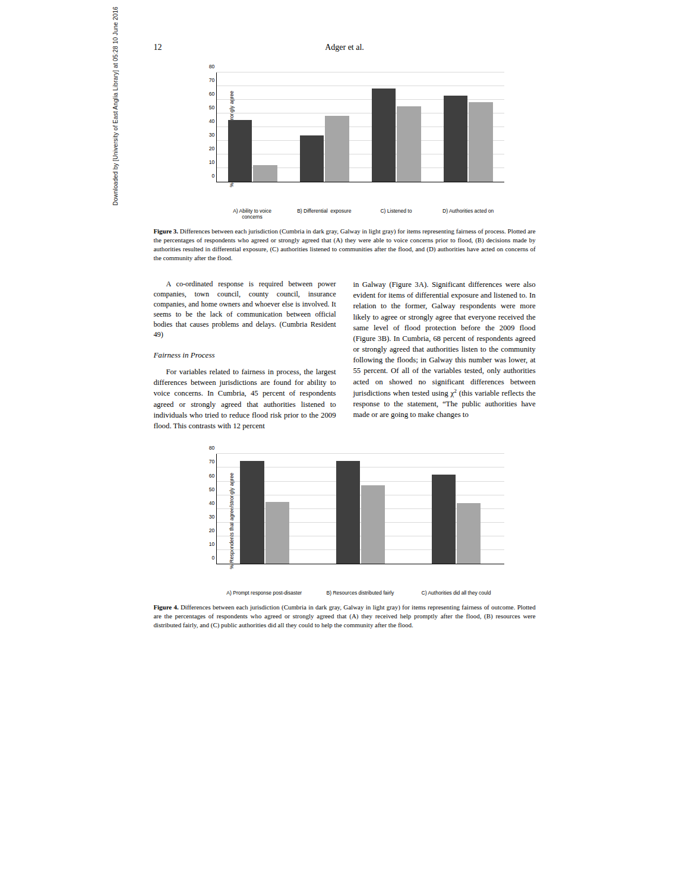Downloaded by [University of East Anglia Library] at 05:28 10 June 2016
12
Adger et al.
% Respondents that agree/strongly agree
0
10
20
30
40
50
60
70
80
A) Ability to voice
concerns
B) Differential exposure
C) Listened to
D) Authorities acted on
Figure 3. Differences between each jurisdiction (Cumbria in dark gray, Galway in light gray) for items representing fairness of process. Plotted are the percentages of respondents who agreed or strongly agreed that (A) they were able to voice concerns prior to flood, (B) decisions made by authorities resulted in differential exposure, (C) authorities listened to communities after the flood, and (D) authorities have acted on concerns of the community after the flood.
A co-ordinated response is required between power companies, town council, county council, insurance companies, and home owners and whoever else is involved. It seems to be the lack of communication between official bodies that causes problems and delays. (Cumbria Resident 49)
Fairness in Process
For variables related to fairness in process, the largest differences between jurisdictions are found for ability to voice concerns. In Cumbria, 45 percent of respondents agreed or strongly agreed that authorities listened to individuals who tried to reduce flood risk prior to the 2009 flood. This contrasts with 12 percent
in Galway (Figure 3A). Significant differences were also evident for items of differential exposure and listened to. In relation to the former, Galway respondents were more likely to agree or strongly agree that everyone received the same level of flood protection before the 2009 flood (Figure 3B). In Cumbria, 68 percent of respondents agreed or strongly agreed that authorities listen to the community following the floods; in Galway this number was lower, at 55 percent. Of all of the variables tested, only authorities acted on showed no significant differences between jurisdictions when tested using χ2 (this variable reflects the response to the statement, “The public authorities have made or are going to make changes to
% Respondents that agree/strongly agree
0
10
20
30
40
50
60
70
80
A) Prompt response post-disaster
B) Resources distributed fairly
C) Authorities did all they could
Figure 4. Differences between each jurisdiction (Cumbria in dark gray, Galway in light gray) for items representing fairness of outcome. Plotted are the percentages of respondents who agreed or strongly agreed that (A) they received help promptly after the flood, (B) resources were distributed fairly, and (C) public authorities did all they could to help the community after the flood.